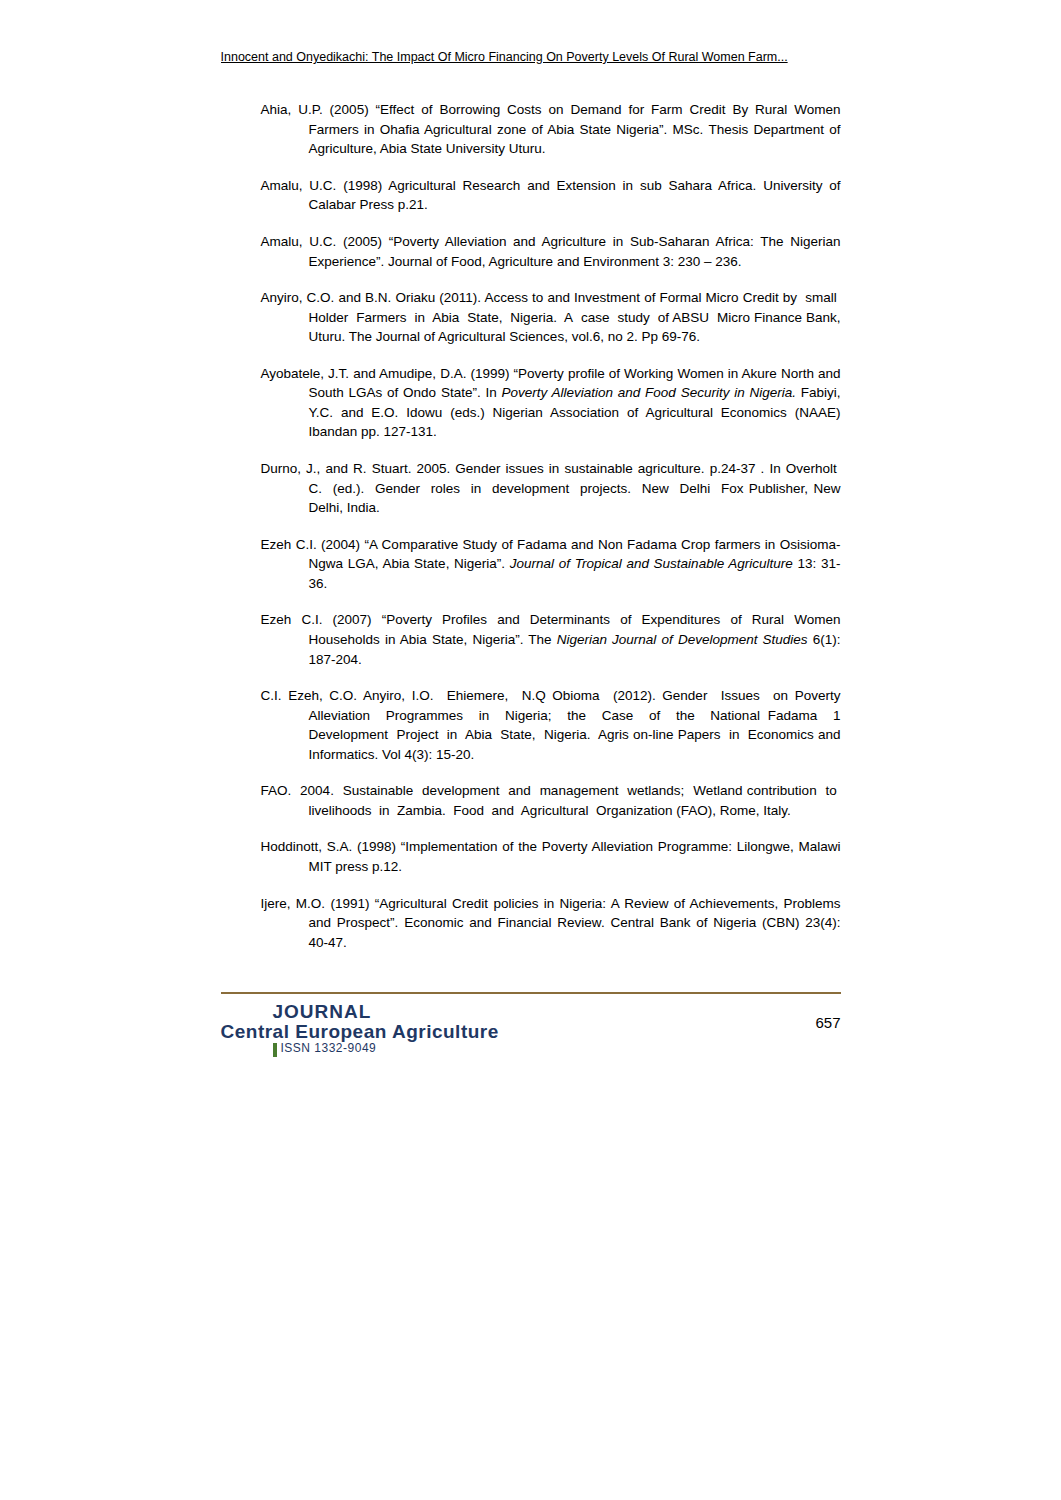Innocent and Onyedikachi: The Impact Of Micro Financing On Poverty Levels Of Rural Women Farm...
Ahia, U.P. (2005) “Effect of Borrowing Costs on Demand for Farm Credit By Rural Women Farmers in Ohafia Agricultural zone of Abia State Nigeria”. MSc. Thesis Department of Agriculture, Abia State University Uturu.
Amalu, U.C. (1998) Agricultural Research and Extension in sub Sahara Africa. University of Calabar Press p.21.
Amalu, U.C. (2005) “Poverty Alleviation and Agriculture in Sub-Saharan Africa: The Nigerian Experience”. Journal of Food, Agriculture and Environment 3: 230 – 236.
Anyiro, C.O. and B.N. Oriaku (2011). Access to and Investment of Formal Micro Credit by small Holder Farmers in Abia State, Nigeria. A case study of ABSU Micro Finance Bank, Uturu. The Journal of Agricultural Sciences, vol.6, no 2. Pp 69-76.
Ayobatele, J.T. and Amudipe, D.A. (1999) “Poverty profile of Working Women in Akure North and South LGAs of Ondo State”. In Poverty Alleviation and Food Security in Nigeria. Fabiyi, Y.C. and E.O. Idowu (eds.) Nigerian Association of Agricultural Economics (NAAE) Ibandan pp. 127-131.
Durno, J., and R. Stuart. 2005. Gender issues in sustainable agriculture. p.24-37 . In Overholt C. (ed.). Gender roles in development projects. New Delhi Fox Publisher, New Delhi, India.
Ezeh C.I. (2004) “A Comparative Study of Fadama and Non Fadama Crop farmers in Osisioma-Ngwa LGA, Abia State, Nigeria”. Journal of Tropical and Sustainable Agriculture 13: 31-36.
Ezeh C.I. (2007) “Poverty Profiles and Determinants of Expenditures of Rural Women Households in Abia State, Nigeria”. The Nigerian Journal of Development Studies 6(1): 187-204.
C.I. Ezeh, C.O. Anyiro, I.O. Ehiemere, N.Q Obioma (2012). Gender Issues on Poverty Alleviation Programmes in Nigeria; the Case of the National Fadama 1 Development Project in Abia State, Nigeria. Agris on-line Papers in Economics and Informatics. Vol 4(3): 15-20.
FAO. 2004. Sustainable development and management wetlands; Wetland contribution to livelihoods in Zambia. Food and Agricultural Organization (FAO), Rome, Italy.
Hoddinott, S.A. (1998) “Implementation of the Poverty Alleviation Programme: Lilongwe, Malawi MIT press p.12.
Ijere, M.O. (1991) “Agricultural Credit policies in Nigeria: A Review of Achievements, Problems and Prospect”. Economic and Financial Review. Central Bank of Nigeria (CBN) 23(4): 40-47.
JOURNAL
Central European Agriculture
ISSN 1332-9049
657